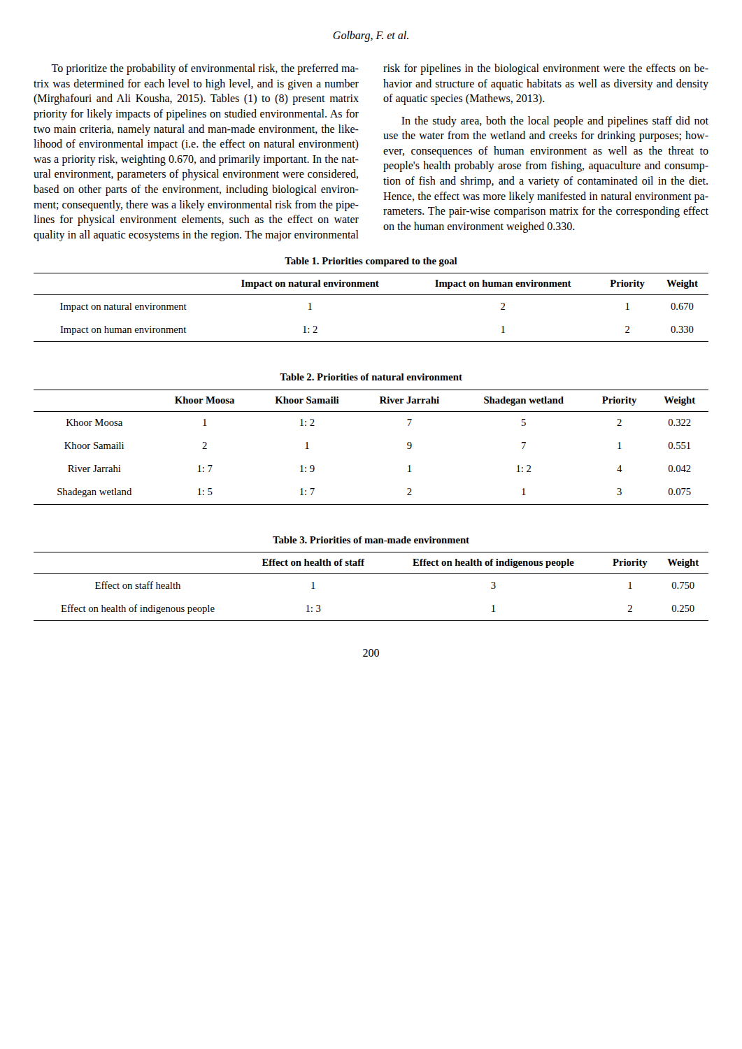Golbarg, F. et al.
To prioritize the probability of environmental risk, the preferred matrix was determined for each level to high level, and is given a number (Mirghafouri and Ali Kousha, 2015). Tables (1) to (8) present matrix priority for likely impacts of pipelines on studied environmental. As for two main criteria, namely natural and man-made environment, the likelihood of environmental impact (i.e. the effect on natural environment) was a priority risk, weighting 0.670, and primarily important. In the natural environment, parameters of physical environment were considered, based on other parts of the environment, including biological environment; consequently, there was a likely environmental risk from the pipelines for physical environment elements, such as the effect on water quality in all aquatic ecosystems in the region. The major environmental risk for pipelines in the biological environment were the effects on behavior and structure of aquatic habitats as well as diversity and density of aquatic species (Mathews, 2013).
In the study area, both the local people and pipelines staff did not use the water from the wetland and creeks for drinking purposes; however, consequences of human environment as well as the threat to people's health probably arose from fishing, aquaculture and consumption of fish and shrimp, and a variety of contaminated oil in the diet. Hence, the effect was more likely manifested in natural environment parameters. The pair-wise comparison matrix for the corresponding effect on the human environment weighed 0.330.
Table 1. Priorities compared to the goal
| | Impact on natural environment | Impact on human environment | Priority | Weight |
| --- | --- | --- | --- | --- |
| Impact on natural environment | 1 | 2 | 1 | 0.670 |
| Impact on human environment | 1: 2 | 1 | 2 | 0.330 |
Table 2. Priorities of natural environment
| | Khoor Moosa | Khoor Samaili | River Jarrahi | Shadegan wetland | Priority | Weight |
| --- | --- | --- | --- | --- | --- | --- |
| Khoor Moosa | 1 | 1: 2 | 7 | 5 | 2 | 0.322 |
| Khoor Samaili | 2 | 1 | 9 | 7 | 1 | 0.551 |
| River Jarrahi | 1: 7 | 1: 9 | 1 | 1: 2 | 4 | 0.042 |
| Shadegan wetland | 1: 5 | 1: 7 | 2 | 1 | 3 | 0.075 |
Table 3. Priorities of man-made environment
| | Effect on health of staff | Effect on health of indigenous people | Priority | Weight |
| --- | --- | --- | --- | --- |
| Effect on staff health | 1 | 3 | 1 | 0.750 |
| Effect on health of indigenous people | 1: 3 | 1 | 2 | 0.250 |
200